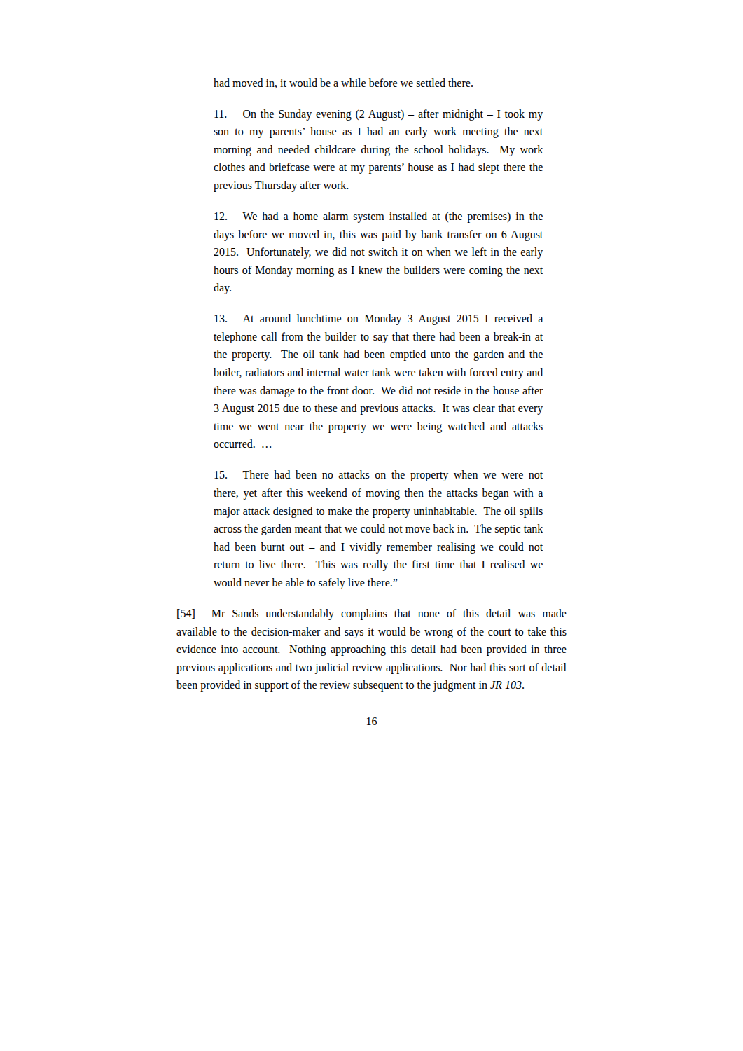had moved in, it would be a while before we settled there.
11. On the Sunday evening (2 August) – after midnight – I took my son to my parents’ house as I had an early work meeting the next morning and needed childcare during the school holidays. My work clothes and briefcase were at my parents’ house as I had slept there the previous Thursday after work.
12. We had a home alarm system installed at (the premises) in the days before we moved in, this was paid by bank transfer on 6 August 2015. Unfortunately, we did not switch it on when we left in the early hours of Monday morning as I knew the builders were coming the next day.
13. At around lunchtime on Monday 3 August 2015 I received a telephone call from the builder to say that there had been a break-in at the property. The oil tank had been emptied unto the garden and the boiler, radiators and internal water tank were taken with forced entry and there was damage to the front door. We did not reside in the house after 3 August 2015 due to these and previous attacks. It was clear that every time we went near the property we were being watched and attacks occurred. …
15. There had been no attacks on the property when we were not there, yet after this weekend of moving then the attacks began with a major attack designed to make the property uninhabitable. The oil spills across the garden meant that we could not move back in. The septic tank had been burnt out – and I vividly remember realising we could not return to live there. This was really the first time that I realised we would never be able to safely live there.”
[54] Mr Sands understandably complains that none of this detail was made available to the decision-maker and says it would be wrong of the court to take this evidence into account. Nothing approaching this detail had been provided in three previous applications and two judicial review applications. Nor had this sort of detail been provided in support of the review subsequent to the judgment in JR 103.
16